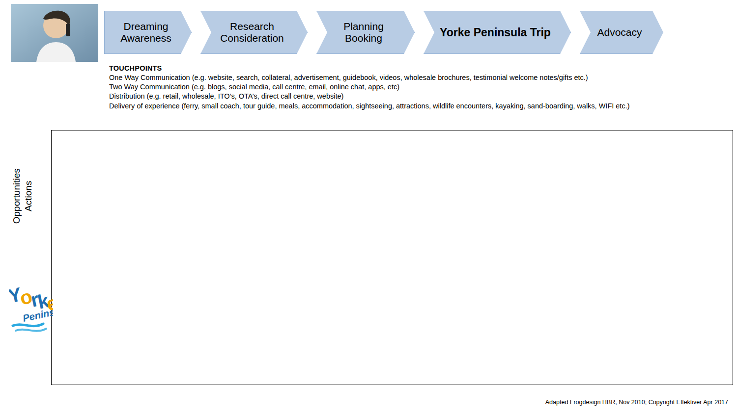Dreaming Awareness
Research Consideration
Planning Booking
Yorke Peninsula Trip
Advocacy
TOUCHPOINTS
One Way Communication (e.g. website, search, collateral, advertisement, guidebook, videos, wholesale brochures, testimonial welcome notes/gifts etc.)
Two Way Communication (e.g. blogs, social media, call centre, email, online chat, apps, etc)
Distribution (e.g. retail, wholesale, ITO’s, OTA’s, direct call centre, website)
Delivery of experience (ferry, small coach, tour guide, meals, accommodation, sightseeing, attractions, wildlife encounters, kayaking, sand-boarding, walks, WIFI etc.)
Opportunities
Actions
Y o r k e Peninsula
Adapted Frogdesign HBR, Nov 2010; Copyright Effektiver Apr 2017